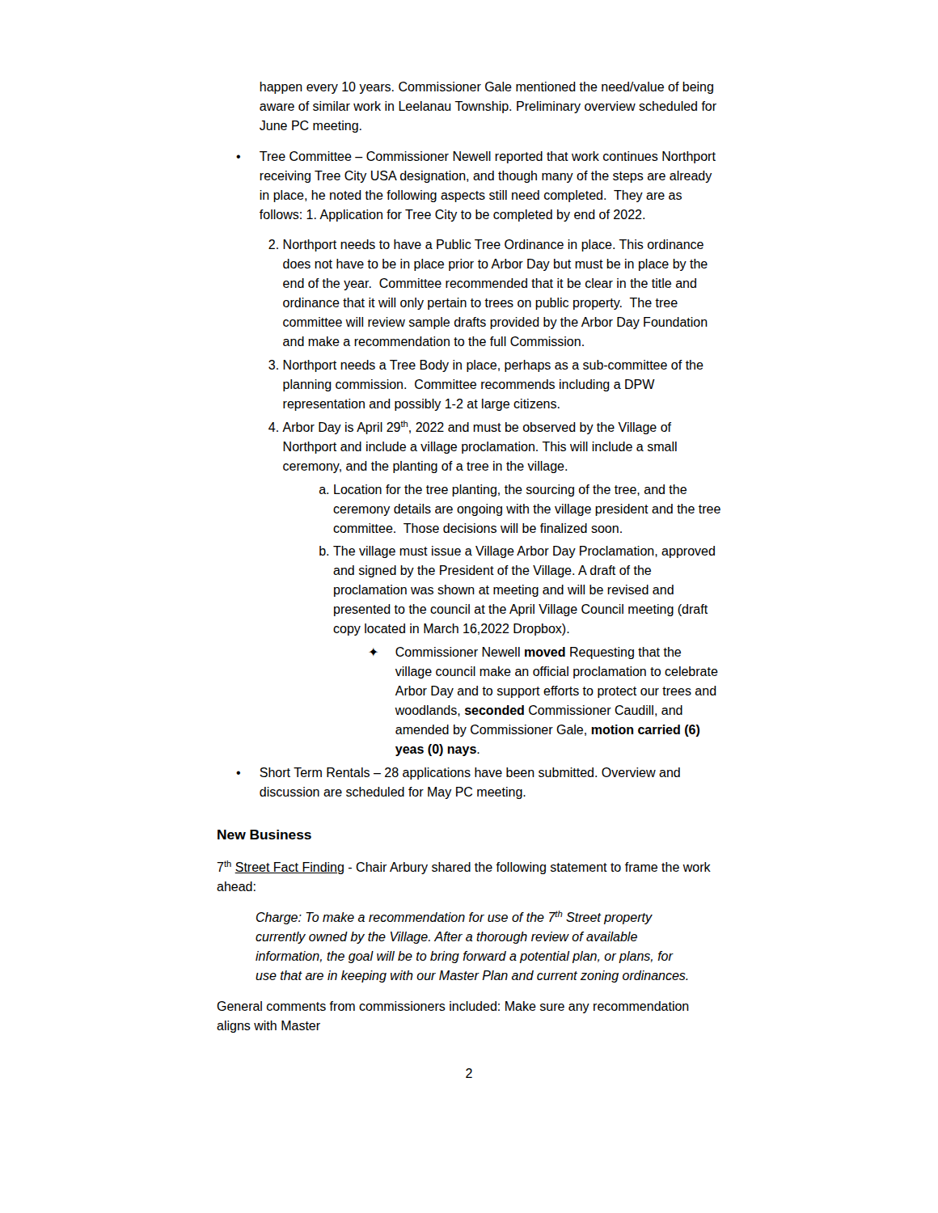happen every 10 years. Commissioner Gale mentioned the need/value of being aware of similar work in Leelanau Township. Preliminary overview scheduled for June PC meeting.
Tree Committee – Commissioner Newell reported that work continues Northport receiving Tree City USA designation, and though many of the steps are already in place, he noted the following aspects still need completed. They are as follows: 1. Application for Tree City to be completed by end of 2022.
Northport needs to have a Public Tree Ordinance in place. This ordinance does not have to be in place prior to Arbor Day but must be in place by the end of the year. Committee recommended that it be clear in the title and ordinance that it will only pertain to trees on public property. The tree committee will review sample drafts provided by the Arbor Day Foundation and make a recommendation to the full Commission.
Northport needs a Tree Body in place, perhaps as a sub-committee of the planning commission. Committee recommends including a DPW representation and possibly 1-2 at large citizens.
Arbor Day is April 29th, 2022 and must be observed by the Village of Northport and include a village proclamation. This will include a small ceremony, and the planting of a tree in the village.
Location for the tree planting, the sourcing of the tree, and the ceremony details are ongoing with the village president and the tree committee. Those decisions will be finalized soon.
The village must issue a Village Arbor Day Proclamation, approved and signed by the President of the Village. A draft of the proclamation was shown at meeting and will be revised and presented to the council at the April Village Council meeting (draft copy located in March 16,2022 Dropbox).
Commissioner Newell moved Requesting that the village council make an official proclamation to celebrate Arbor Day and to support efforts to protect our trees and woodlands, seconded Commissioner Caudill, and amended by Commissioner Gale, motion carried (6) yeas (0) nays.
Short Term Rentals – 28 applications have been submitted. Overview and discussion are scheduled for May PC meeting.
New Business
7th Street Fact Finding - Chair Arbury shared the following statement to frame the work ahead:
Charge: To make a recommendation for use of the 7th Street property currently owned by the Village. After a thorough review of available information, the goal will be to bring forward a potential plan, or plans, for use that are in keeping with our Master Plan and current zoning ordinances.
General comments from commissioners included: Make sure any recommendation aligns with Master
2